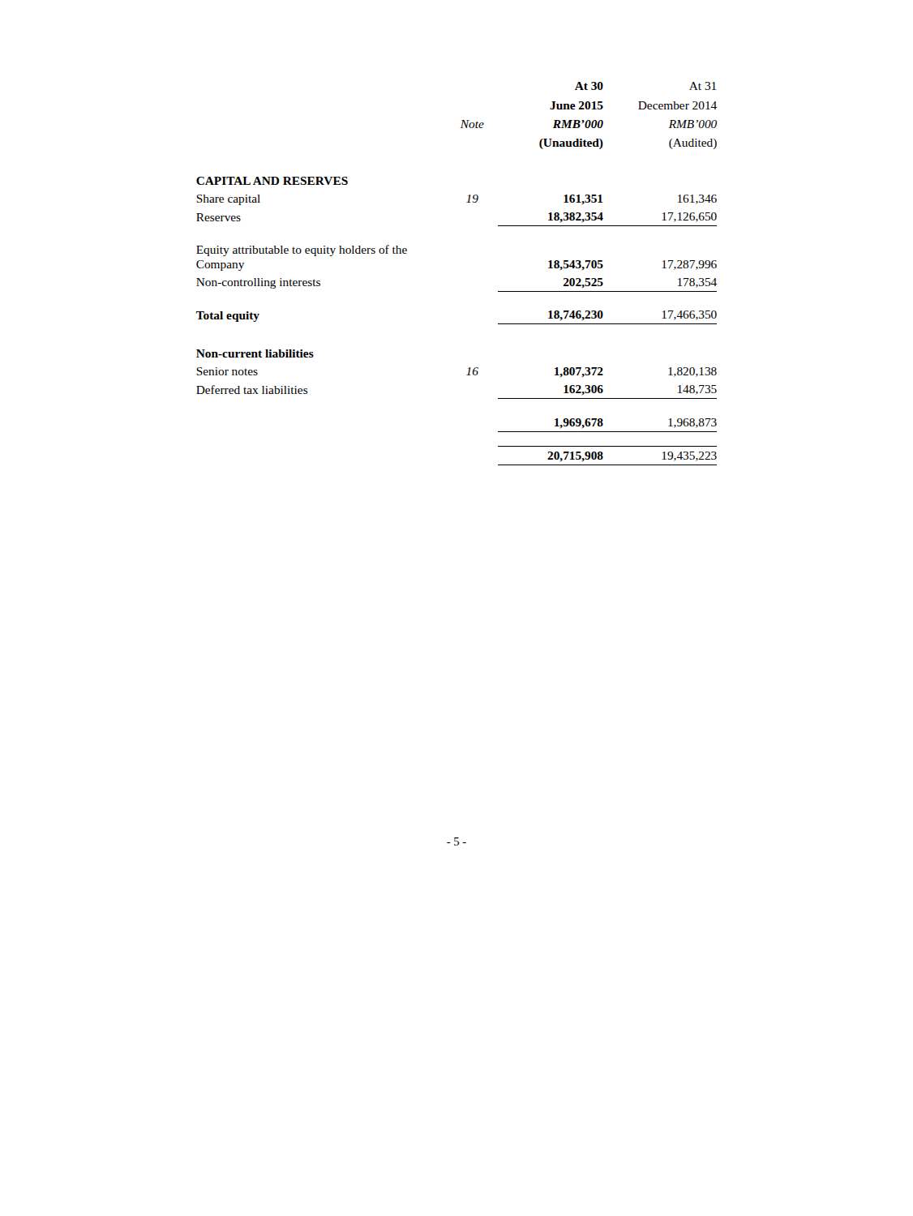| | | At 30 | At 31 |
| | | June 2015 | December 2014 |
| | Note | RMB’000 | RMB’000 |
| | | (Unaudited) | (Audited) |
| CAPITAL AND RESERVES | | | |
| Share capital | 19 | 161,351 | 161,346 |
| Reserves | | 18,382,354 | 17,126,650 |
| Equity attributable to equity holders of the Company | | 18,543,705 | 17,287,996 |
| Non-controlling interests | | 202,525 | 178,354 |
| Total equity | | 18,746,230 | 17,466,350 |
| Non-current liabilities | | | |
| Senior notes | 16 | 1,807,372 | 1,820,138 |
| Deferred tax liabilities | | 162,306 | 148,735 |
| | | 1,969,678 | 1,968,873 |
| | | 20,715,908 | 19,435,223 |
- 5 -